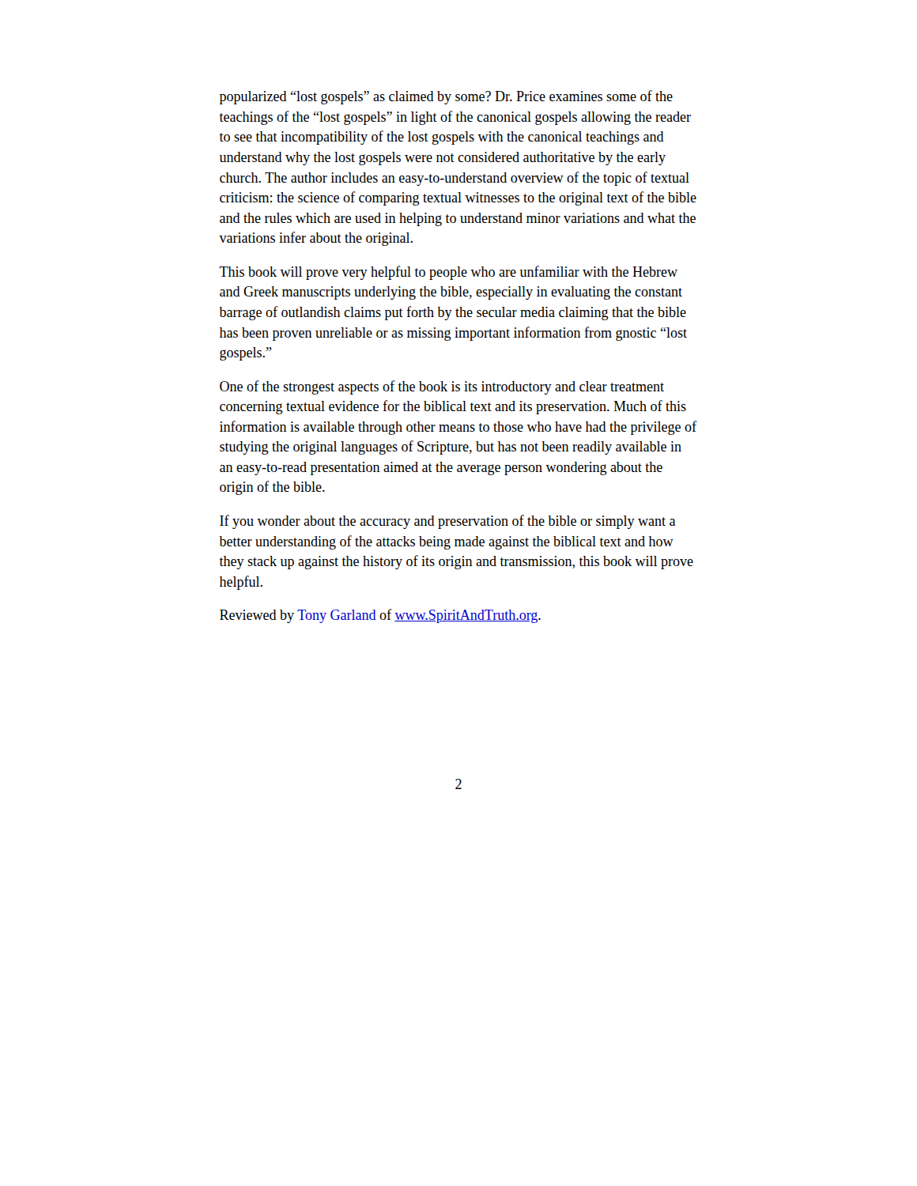popularized “lost gospels” as claimed by some? Dr. Price examines some of the teachings of the “lost gospels” in light of the canonical gospels allowing the reader to see that incompatibility of the lost gospels with the canonical teachings and understand why the lost gospels were not considered authoritative by the early church. The author includes an easy-to-understand overview of the topic of textual criticism: the science of comparing textual witnesses to the original text of the bible and the rules which are used in helping to understand minor variations and what the variations infer about the original.
This book will prove very helpful to people who are unfamiliar with the Hebrew and Greek manuscripts underlying the bible, especially in evaluating the constant barrage of outlandish claims put forth by the secular media claiming that the bible has been proven unreliable or as missing important information from gnostic “lost gospels.”
One of the strongest aspects of the book is its introductory and clear treatment concerning textual evidence for the biblical text and its preservation. Much of this information is available through other means to those who have had the privilege of studying the original languages of Scripture, but has not been readily available in an easy-to-read presentation aimed at the average person wondering about the origin of the bible.
If you wonder about the accuracy and preservation of the bible or simply want a better understanding of the attacks being made against the biblical text and how they stack up against the history of its origin and transmission, this book will prove helpful.
Reviewed by Tony Garland of www.SpiritAndTruth.org.
2